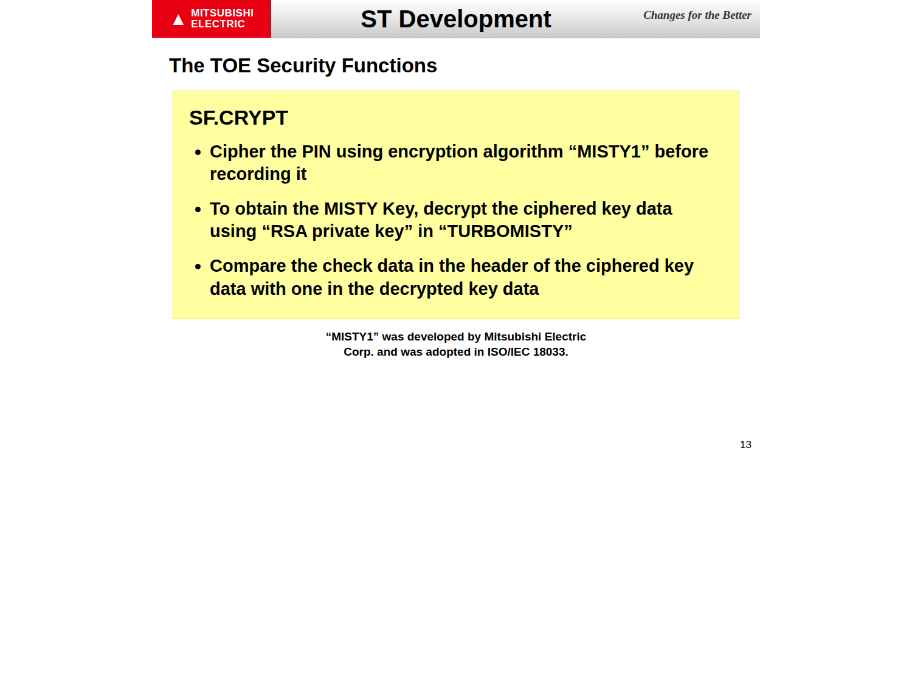▲ MITSUBISHI
ELECTRIC
ST Development
Changes for the Better
The TOE Security Functions
SF.CRYPT
Cipher the PIN using encryption algorithm “MISTY1” before recording it
To obtain the MISTY Key, decrypt the ciphered key data using “RSA private key” in “TURBOMISTY”
Compare the check data in the header of the ciphered key data with one in the decrypted key data
“MISTY1” was developed by Mitsubishi Electric
Corp. and was adopted in ISO/IEC 18033.
13